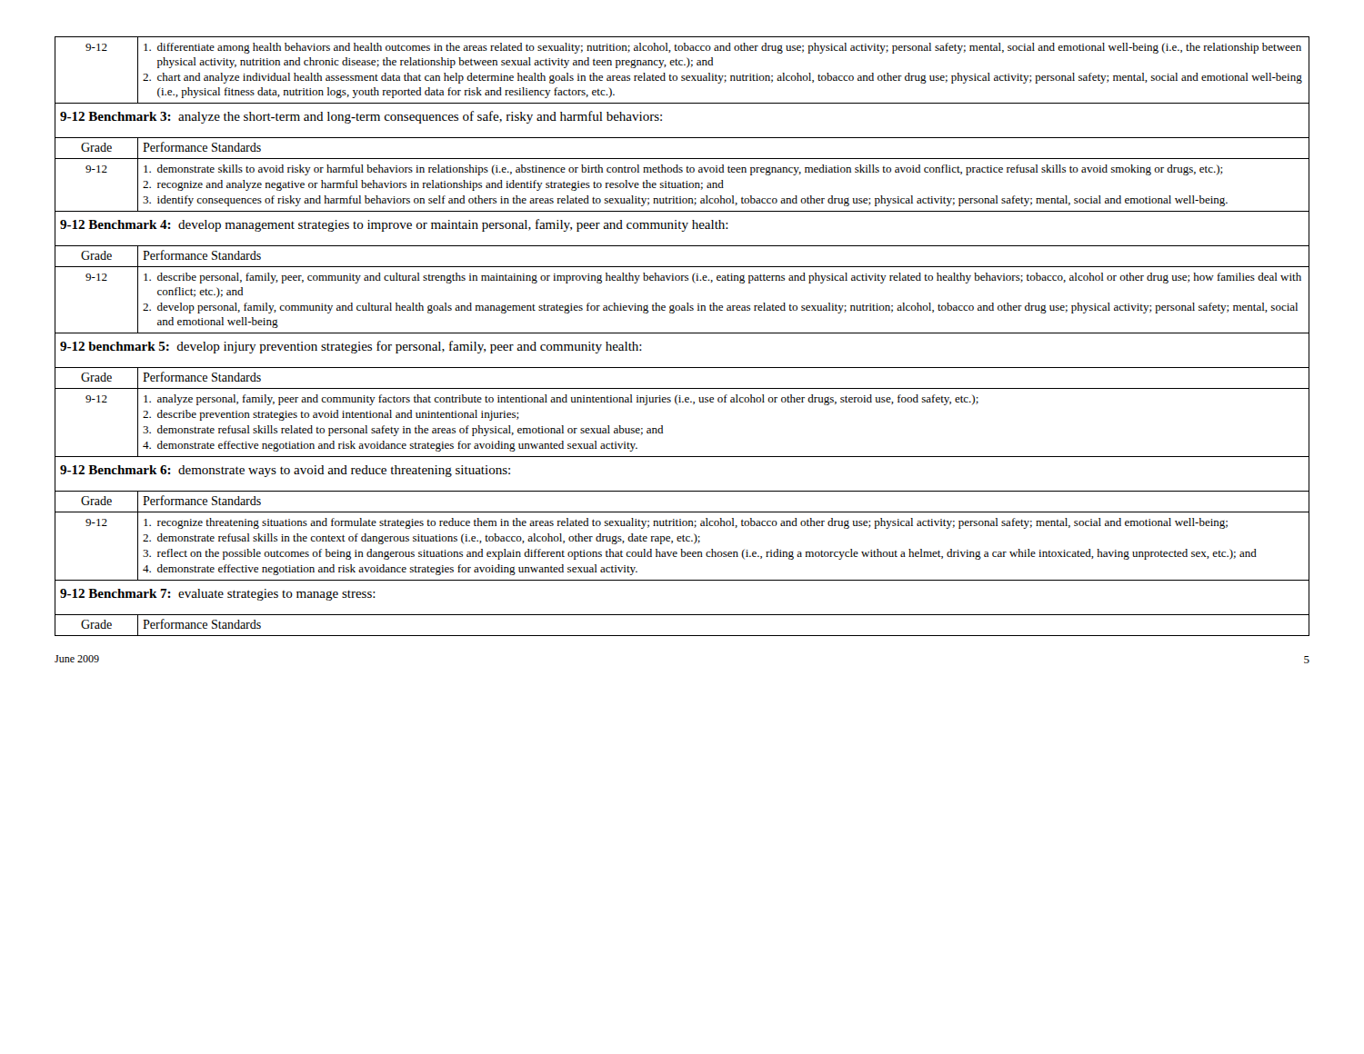| 9-12 | 1. differentiate among health behaviors and health outcomes in the areas related to sexuality; nutrition; alcohol, tobacco and other drug use; physical activity; personal safety; mental, social and emotional well-being (i.e., the relationship between physical activity, nutrition and chronic disease; the relationship between sexual activity and teen pregnancy, etc.); and 2. chart and analyze individual health assessment data that can help determine health goals in the areas related to sexuality; nutrition; alcohol, tobacco and other drug use; physical activity; personal safety; mental, social and emotional well-being (i.e., physical fitness data, nutrition logs, youth reported data for risk and resiliency factors, etc.). |
| 9-12 Benchmark 3: analyze the short-term and long-term consequences of safe, risky and harmful behaviors: |
| Grade | Performance Standards |
| 9-12 | 1. demonstrate skills to avoid risky or harmful behaviors in relationships (i.e., abstinence or birth control methods to avoid teen pregnancy, mediation skills to avoid conflict, practice refusal skills to avoid smoking or drugs, etc.); 2. recognize and analyze negative or harmful behaviors in relationships and identify strategies to resolve the situation; and 3. identify consequences of risky and harmful behaviors on self and others in the areas related to sexuality; nutrition; alcohol, tobacco and other drug use; physical activity; personal safety; mental, social and emotional well-being. |
| 9-12 Benchmark 4: develop management strategies to improve or maintain personal, family, peer and community health: |
| Grade | Performance Standards |
| 9-12 | 1. describe personal, family, peer, community and cultural strengths in maintaining or improving healthy behaviors (i.e., eating patterns and physical activity related to healthy behaviors; tobacco, alcohol or other drug use; how families deal with conflict; etc.); and 2. develop personal, family, community and cultural health goals and management strategies for achieving the goals in the areas related to sexuality; nutrition; alcohol, tobacco and other drug use; physical activity; personal safety; mental, social and emotional well-being |
| 9-12 benchmark 5: develop injury prevention strategies for personal, family, peer and community health: |
| Grade | Performance Standards |
| 9-12 | 1. analyze personal, family, peer and community factors that contribute to intentional and unintentional injuries (i.e., use of alcohol or other drugs, steroid use, food safety, etc.); 2. describe prevention strategies to avoid intentional and unintentional injuries; 3. demonstrate refusal skills related to personal safety in the areas of physical, emotional or sexual abuse; and 4. demonstrate effective negotiation and risk avoidance strategies for avoiding unwanted sexual activity. |
| 9-12 Benchmark 6: demonstrate ways to avoid and reduce threatening situations: |
| Grade | Performance Standards |
| 9-12 | 1. recognize threatening situations and formulate strategies to reduce them in the areas related to sexuality; nutrition; alcohol, tobacco and other drug use; physical activity; personal safety; mental, social and emotional well-being; 2. demonstrate refusal skills in the context of dangerous situations (i.e., tobacco, alcohol, other drugs, date rape, etc.); 3. reflect on the possible outcomes of being in dangerous situations and explain different options that could have been chosen (i.e., riding a motorcycle without a helmet, driving a car while intoxicated, having unprotected sex, etc.); and 4. demonstrate effective negotiation and risk avoidance strategies for avoiding unwanted sexual activity. |
| 9-12 Benchmark 7: evaluate strategies to manage stress: |
| Grade | Performance Standards |
June 2009 5